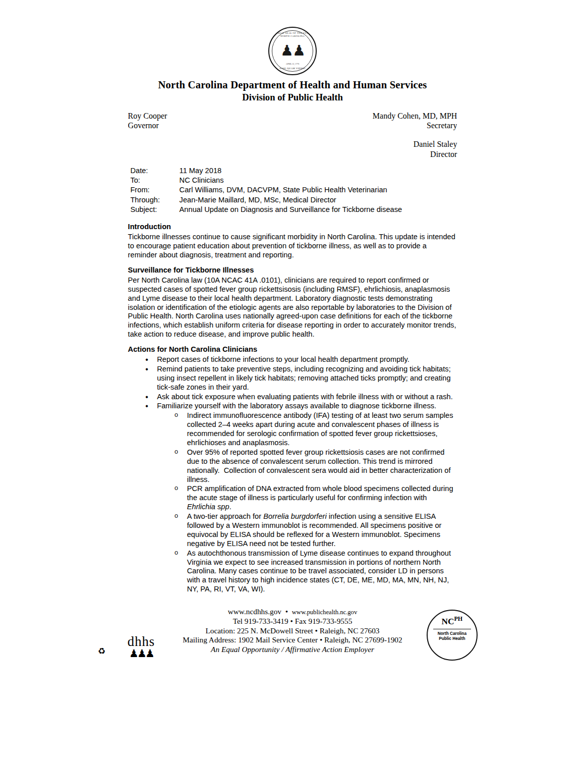THE GREAT SEAL OF THE STATE OF NORTH CAROLINA
♟♟
APRIL 12, 1776
ESSE QUAM VIDERI
North Carolina Department of Health and Human Services
Division of Public Health
Roy Cooper
Governor
Mandy Cohen, MD, MPH
Secretary
Daniel Staley
Director
| Date: | 11 May 2018 |
| To: | NC Clinicians |
| From: | Carl Williams, DVM, DACVPM, State Public Health Veterinarian |
| Through: | Jean-Marie Maillard, MD, MSc, Medical Director |
| Subject: | Annual Update on Diagnosis and Surveillance for Tickborne disease |
Introduction
Tickborne illnesses continue to cause significant morbidity in North Carolina. This update is intended to encourage patient education about prevention of tickborne illness, as well as to provide a reminder about diagnosis, treatment and reporting.
Surveillance for Tickborne Illnesses
Per North Carolina law (10A NCAC 41A .0101), clinicians are required to report confirmed or suspected cases of spotted fever group rickettsisosis (including RMSF), ehrlichiosis, anaplasmosis and Lyme disease to their local health department. Laboratory diagnostic tests demonstrating isolation or identification of the etiologic agents are also reportable by laboratories to the Division of Public Health. North Carolina uses nationally agreed-upon case definitions for each of the tickborne infections, which establish uniform criteria for disease reporting in order to accurately monitor trends, take action to reduce disease, and improve public health.
Actions for North Carolina Clinicians
Report cases of tickborne infections to your local health department promptly.
Remind patients to take preventive steps, including recognizing and avoiding tick habitats; using insect repellent in likely tick habitats; removing attached ticks promptly; and creating tick-safe zones in their yard.
Ask about tick exposure when evaluating patients with febrile illness with or without a rash.
Familiarize yourself with the laboratory assays available to diagnose tickborne illness.
Indirect immunofluorescence antibody (IFA) testing of at least two serum samples collected 2–4 weeks apart during acute and convalescent phases of illness is recommended for serologic confirmation of spotted fever group rickettsioses, ehrlichioses and anaplasmosis.
Over 95% of reported spotted fever group rickettsiosis cases are not confirmed due to the absence of convalescent serum collection. This trend is mirrored nationally. Collection of convalescent sera would aid in better characterization of illness.
PCR amplification of DNA extracted from whole blood specimens collected during the acute stage of illness is particularly useful for confirming infection with Ehrlichia spp.
A two-tier approach for Borrelia burgdorferi infection using a sensitive ELISA followed by a Western immunoblot is recommended. All specimens positive or equivocal by ELISA should be reflexed for a Western immunoblot. Specimens negative by ELISA need not be tested further.
As autochthonous transmission of Lyme disease continues to expand throughout Virginia we expect to see increased transmission in portions of northern North Carolina. Many cases continue to be travel associated, consider LD in persons with a travel history to high incidence states (CT, DE, ME, MD, MA, MN, NH, NJ, NY, PA, RI, VT, VA, WI).
♻
dhhs
♟♟♟
www.ncdhhs.gov • www.publichealth.nc.gov
Tel 919-733-3419 • Fax 919-733-9555
Location: 225 N. McDowell Street • Raleigh, NC 27603
Mailing Address: 1902 Mail Service Center • Raleigh, NC 27699-1902
An Equal Opportunity / Affirmative Action Employer
NCPH
North Carolina
Public Health